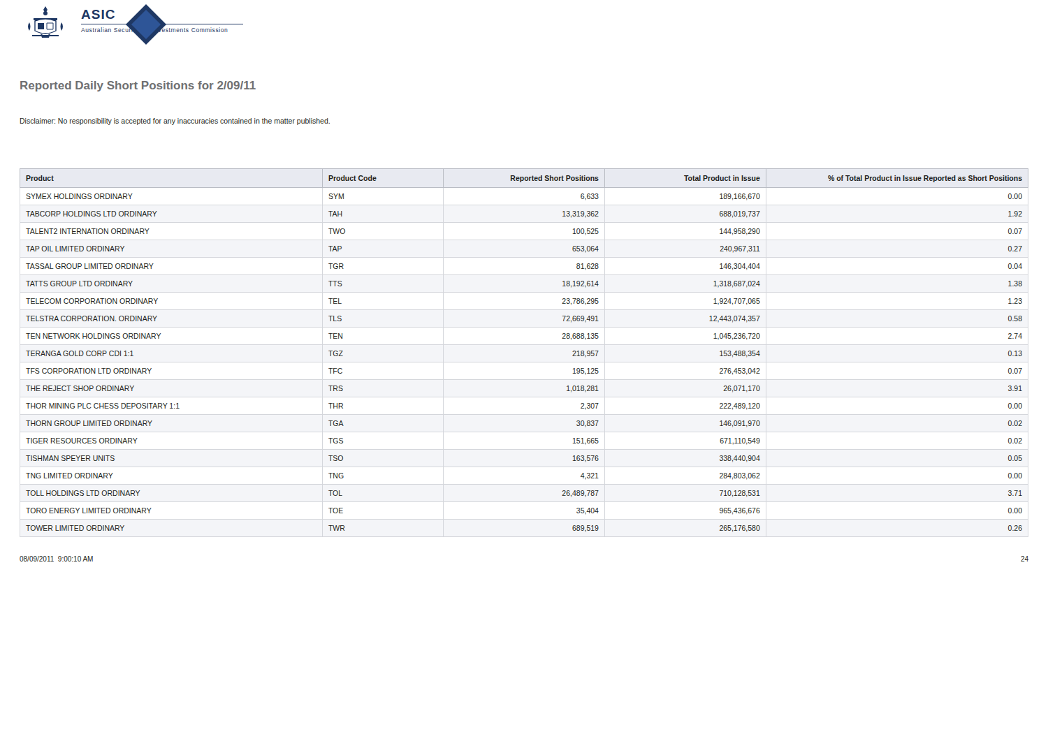ASIC
Australian Securities & Investments Commission
Reported Daily Short Positions for 2/09/11
Disclaimer: No responsibility is accepted for any inaccuracies contained in the matter published.
| Product | Product Code | Reported Short Positions | Total Product in Issue | % of Total Product in Issue Reported as Short Positions |
| --- | --- | --- | --- | --- |
| SYMEX HOLDINGS ORDINARY | SYM | 6,633 | 189,166,670 | 0.00 |
| TABCORP HOLDINGS LTD ORDINARY | TAH | 13,319,362 | 688,019,737 | 1.92 |
| TALENT2 INTERNATION ORDINARY | TWO | 100,525 | 144,958,290 | 0.07 |
| TAP OIL LIMITED ORDINARY | TAP | 653,064 | 240,967,311 | 0.27 |
| TASSAL GROUP LIMITED ORDINARY | TGR | 81,628 | 146,304,404 | 0.04 |
| TATTS GROUP LTD ORDINARY | TTS | 18,192,614 | 1,318,687,024 | 1.38 |
| TELECOM CORPORATION ORDINARY | TEL | 23,786,295 | 1,924,707,065 | 1.23 |
| TELSTRA CORPORATION. ORDINARY | TLS | 72,669,491 | 12,443,074,357 | 0.58 |
| TEN NETWORK HOLDINGS ORDINARY | TEN | 28,688,135 | 1,045,236,720 | 2.74 |
| TERANGA GOLD CORP CDI 1:1 | TGZ | 218,957 | 153,488,354 | 0.13 |
| TFS CORPORATION LTD ORDINARY | TFC | 195,125 | 276,453,042 | 0.07 |
| THE REJECT SHOP ORDINARY | TRS | 1,018,281 | 26,071,170 | 3.91 |
| THOR MINING PLC CHESS DEPOSITARY 1:1 | THR | 2,307 | 222,489,120 | 0.00 |
| THORN GROUP LIMITED ORDINARY | TGA | 30,837 | 146,091,970 | 0.02 |
| TIGER RESOURCES ORDINARY | TGS | 151,665 | 671,110,549 | 0.02 |
| TISHMAN SPEYER UNITS | TSO | 163,576 | 338,440,904 | 0.05 |
| TNG LIMITED ORDINARY | TNG | 4,321 | 284,803,062 | 0.00 |
| TOLL HOLDINGS LTD ORDINARY | TOL | 26,489,787 | 710,128,531 | 3.71 |
| TORO ENERGY LIMITED ORDINARY | TOE | 35,404 | 965,436,676 | 0.00 |
| TOWER LIMITED ORDINARY | TWR | 689,519 | 265,176,580 | 0.26 |
08/09/2011 9:00:10 AM 24